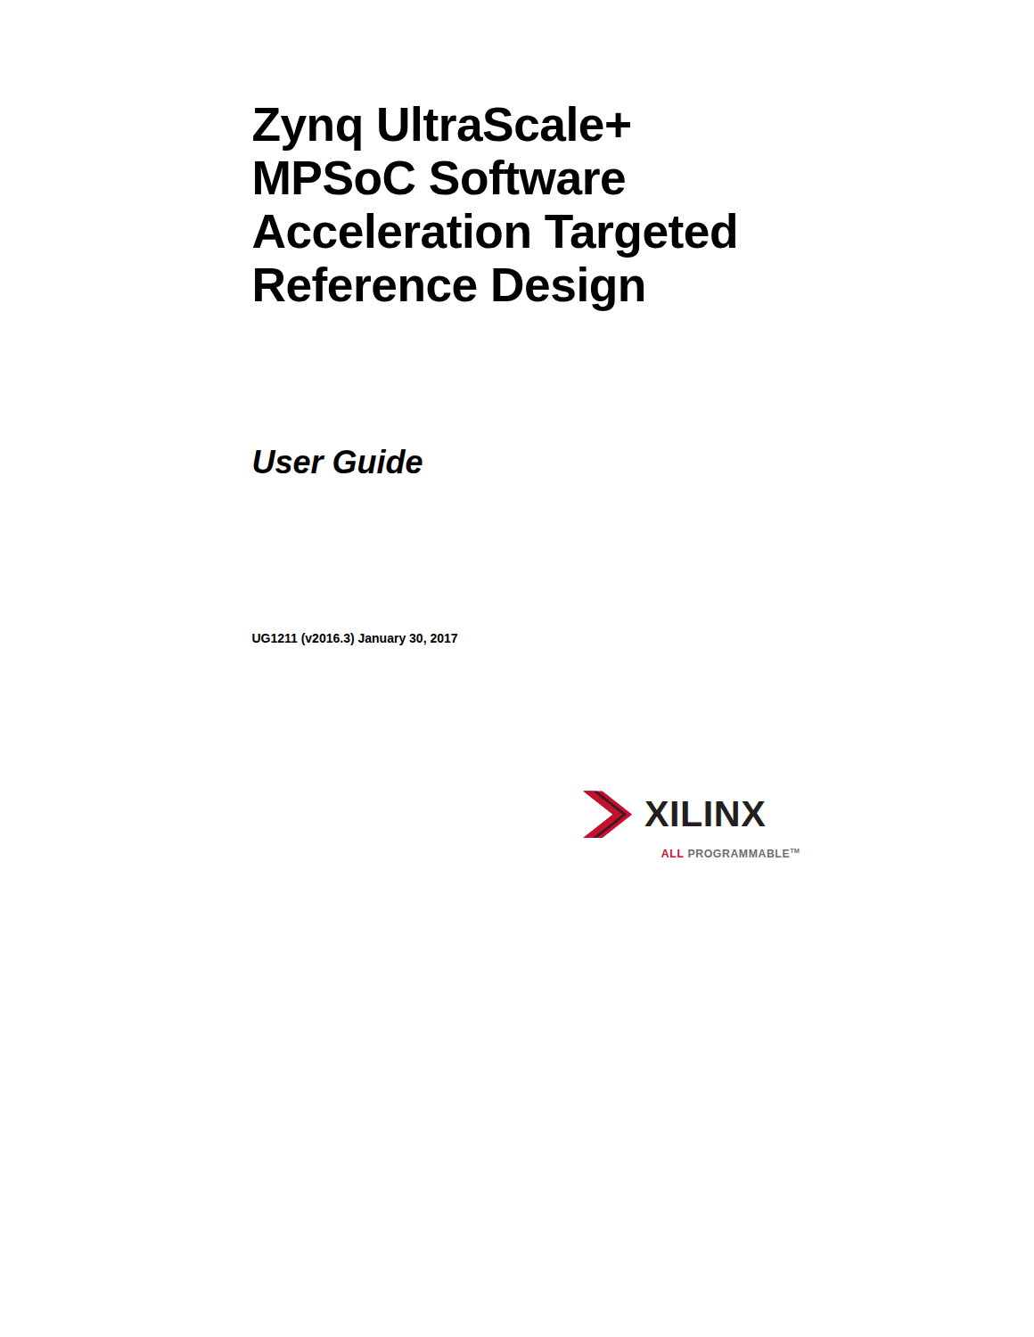Zynq UltraScale+ MPSoC Software Acceleration Targeted Reference Design
User Guide
UG1211 (v2016.3) January 30, 2017
XILINX
ALL PROGRAMMABLETM